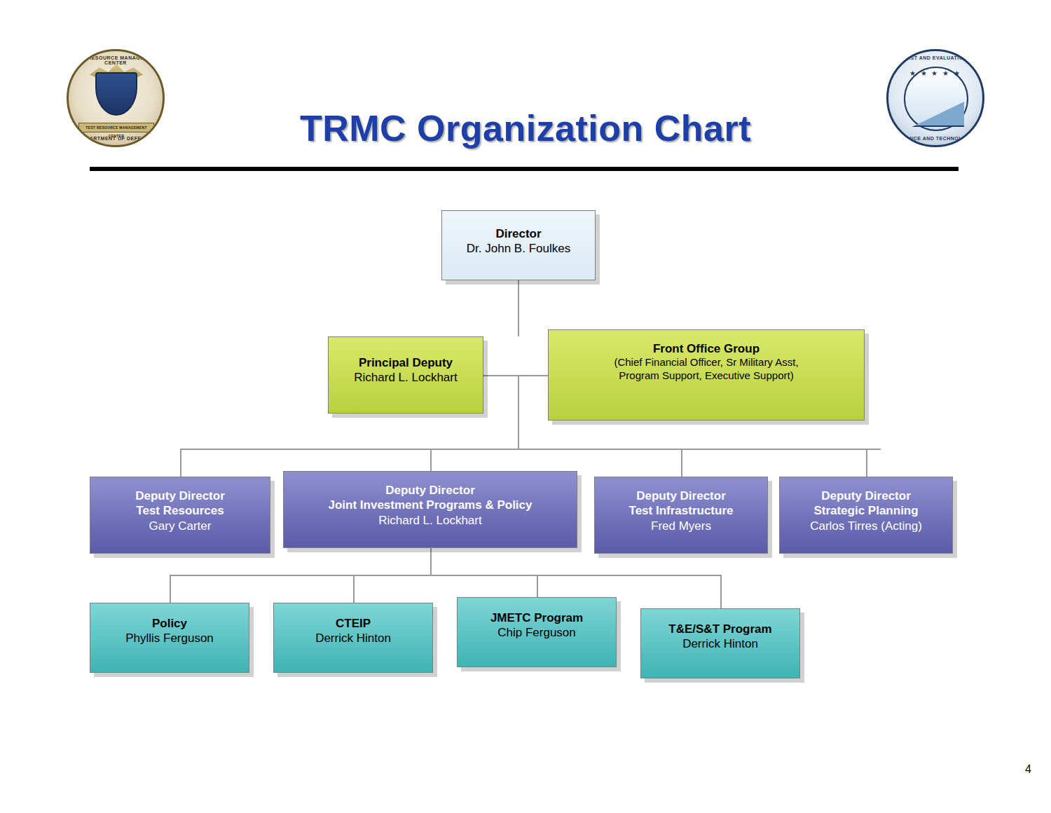TEST RESOURCE MANAGEMENT CENTER DEPARTMENT OF DEFENSE
TEST RESOURCE MANAGEMENT CENTER
TEST AND EVALUATION SCIENCE AND TECHNOLOGY
★ ★ ★ ★ ★
TRMC Organization Chart
Director
Dr. John B. Foulkes
Principal Deputy
Richard L. Lockhart
Front Office Group
(Chief Financial Officer, Sr Military Asst,
Program Support, Executive Support)
Deputy Director
Test Resources
Gary Carter
Deputy Director
Joint Investment Programs & Policy
Richard L. Lockhart
Deputy Director
Test Infrastructure
Fred Myers
Deputy Director
Strategic Planning
Carlos Tirres (Acting)
Policy
Phyllis Ferguson
CTEIP
Derrick Hinton
JMETC Program
Chip Ferguson
T&E/S&T Program
Derrick Hinton
4